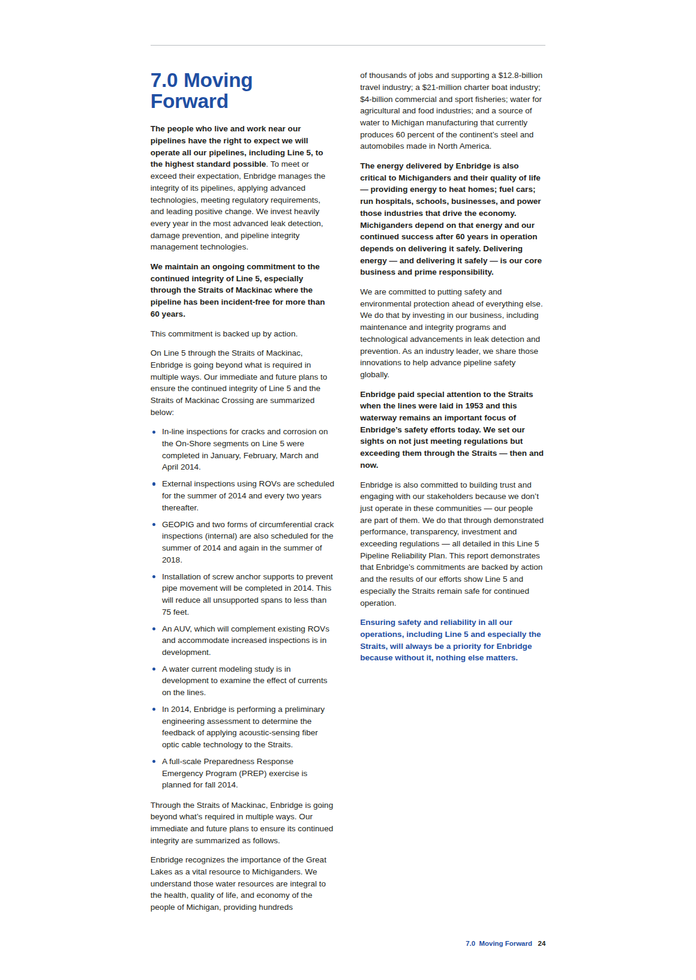7.0 Moving Forward
The people who live and work near our pipelines have the right to expect we will operate all our pipelines, including Line 5, to the highest standard possible. To meet or exceed their expectation, Enbridge manages the integrity of its pipelines, applying advanced technologies, meeting regulatory requirements, and leading positive change. We invest heavily every year in the most advanced leak detection, damage prevention, and pipeline integrity management technologies.
We maintain an ongoing commitment to the continued integrity of Line 5, especially through the Straits of Mackinac where the pipeline has been incident-free for more than 60 years.
This commitment is backed up by action.
On Line 5 through the Straits of Mackinac, Enbridge is going beyond what is required in multiple ways. Our immediate and future plans to ensure the continued integrity of Line 5 and the Straits of Mackinac Crossing are summarized below:
In-line inspections for cracks and corrosion on the On-Shore segments on Line 5 were completed in January, February, March and April 2014.
External inspections using ROVs are scheduled for the summer of 2014 and every two years thereafter.
GEOPIG and two forms of circumferential crack inspections (internal) are also scheduled for the summer of 2014 and again in the summer of 2018.
Installation of screw anchor supports to prevent pipe movement will be completed in 2014. This will reduce all unsupported spans to less than 75 feet.
An AUV, which will complement existing ROVs and accommodate increased inspections is in development.
A water current modeling study is in development to examine the effect of currents on the lines.
In 2014, Enbridge is performing a preliminary engineering assessment to determine the feedback of applying acoustic-sensing fiber optic cable technology to the Straits.
A full-scale Preparedness Response Emergency Program (PREP) exercise is planned for fall 2014.
Through the Straits of Mackinac, Enbridge is going beyond what’s required in multiple ways. Our immediate and future plans to ensure its continued integrity are summarized as follows.
Enbridge recognizes the importance of the Great Lakes as a vital resource to Michiganders. We understand those water resources are integral to the health, quality of life, and economy of the people of Michigan, providing hundreds
of thousands of jobs and supporting a $12.8-billion travel industry; a $21-million charter boat industry; $4-billion commercial and sport fisheries; water for agricultural and food industries; and a source of water to Michigan manufacturing that currently produces 60 percent of the continent’s steel and automobiles made in North America.
The energy delivered by Enbridge is also critical to Michiganders and their quality of life — providing energy to heat homes; fuel cars; run hospitals, schools, businesses, and power those industries that drive the economy. Michiganders depend on that energy and our continued success after 60 years in operation depends on delivering it safely. Delivering energy — and delivering it safely — is our core business and prime responsibility.
We are committed to putting safety and environmental protection ahead of everything else. We do that by investing in our business, including maintenance and integrity programs and technological advancements in leak detection and prevention. As an industry leader, we share those innovations to help advance pipeline safety globally.
Enbridge paid special attention to the Straits when the lines were laid in 1953 and this waterway remains an important focus of Enbridge’s safety efforts today. We set our sights on not just meeting regulations but exceeding them through the Straits — then and now.
Enbridge is also committed to building trust and engaging with our stakeholders because we don’t just operate in these communities — our people are part of them. We do that through demonstrated performance, transparency, investment and exceeding regulations — all detailed in this Line 5 Pipeline Reliability Plan. This report demonstrates that Enbridge’s commitments are backed by action and the results of our efforts show Line 5 and especially the Straits remain safe for continued operation.
Ensuring safety and reliability in all our operations, including Line 5 and especially the Straits, will always be a priority for Enbridge because without it, nothing else matters.
7.0 Moving Forward24